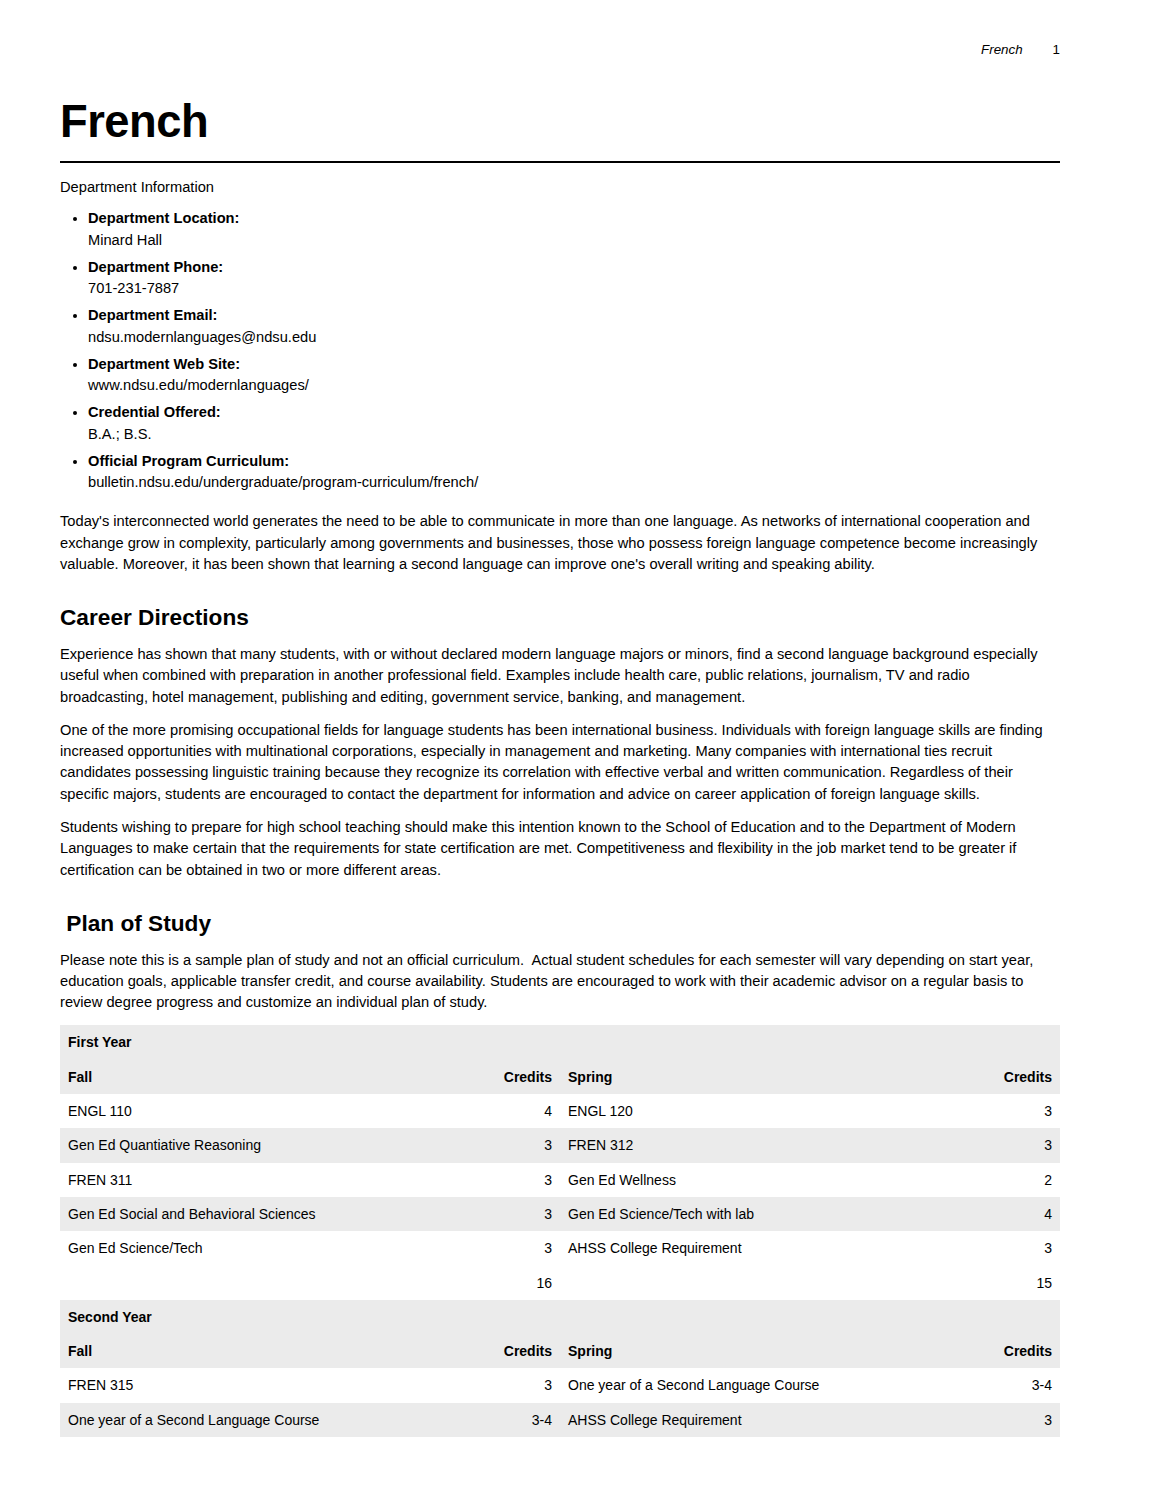French 1
French
Department Information
Department Location:
Minard Hall
Department Phone:
701-231-7887
Department Email:
ndsu.modernlanguages@ndsu.edu
Department Web Site:
www.ndsu.edu/modernlanguages/
Credential Offered:
B.A.; B.S.
Official Program Curriculum:
bulletin.ndsu.edu/undergraduate/program-curriculum/french/
Today's interconnected world generates the need to be able to communicate in more than one language. As networks of international cooperation and exchange grow in complexity, particularly among governments and businesses, those who possess foreign language competence become increasingly valuable. Moreover, it has been shown that learning a second language can improve one's overall writing and speaking ability.
Career Directions
Experience has shown that many students, with or without declared modern language majors or minors, find a second language background especially useful when combined with preparation in another professional field. Examples include health care, public relations, journalism, TV and radio broadcasting, hotel management, publishing and editing, government service, banking, and management.
One of the more promising occupational fields for language students has been international business. Individuals with foreign language skills are finding increased opportunities with multinational corporations, especially in management and marketing. Many companies with international ties recruit candidates possessing linguistic training because they recognize its correlation with effective verbal and written communication. Regardless of their specific majors, students are encouraged to contact the department for information and advice on career application of foreign language skills.
Students wishing to prepare for high school teaching should make this intention known to the School of Education and to the Department of Modern Languages to make certain that the requirements for state certification are met. Competitiveness and flexibility in the job market tend to be greater if certification can be obtained in two or more different areas.
Plan of Study
Please note this is a sample plan of study and not an official curriculum. Actual student schedules for each semester will vary depending on start year, education goals, applicable transfer credit, and course availability. Students are encouraged to work with their academic advisor on a regular basis to review degree progress and customize an individual plan of study.
| First Year |
| --- |
| Fall | Credits | Spring | Credits |
| ENGL 110 | 4 | ENGL 120 | 3 |
| Gen Ed Quantiative Reasoning | 3 | FREN 312 | 3 |
| FREN 311 | 3 | Gen Ed Wellness | 2 |
| Gen Ed Social and Behavioral Sciences | 3 | Gen Ed Science/Tech with lab | 4 |
| Gen Ed Science/Tech | 3 | AHSS College Requirement | 3 |
| | 16 | | 15 |
| Second Year |
| Fall | Credits | Spring | Credits |
| FREN 315 | 3 | One year of a Second Language Course | 3-4 |
| One year of a Second Language Course | 3-4 | AHSS College Requirement | 3 |